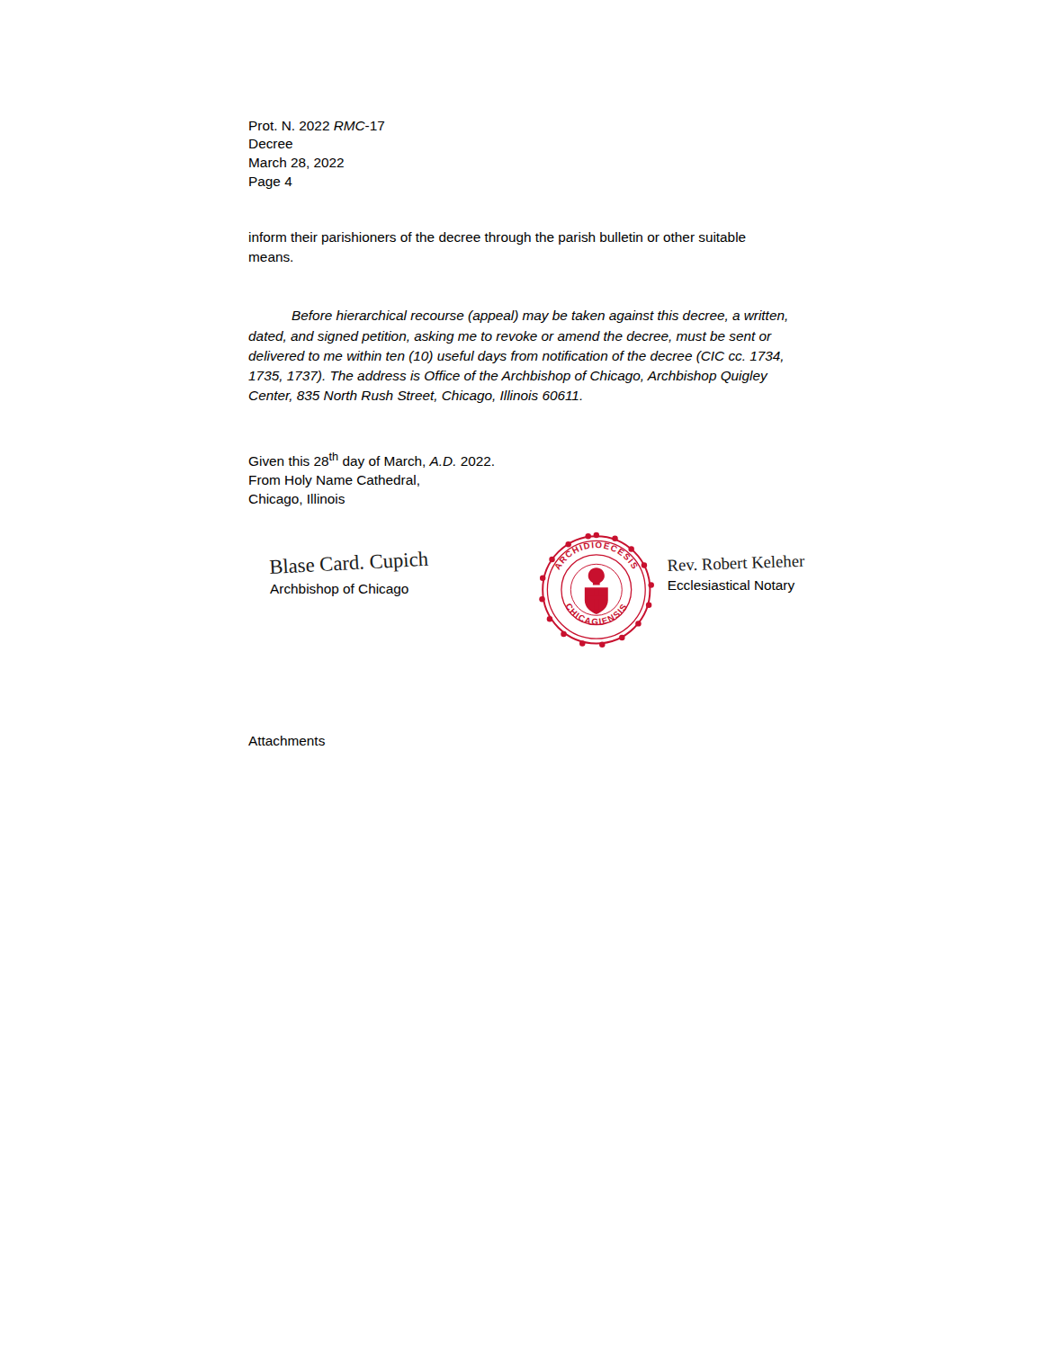Prot. N. 2022 RMC-17
Decree
March 28, 2022
Page 4
inform their parishioners of the decree through the parish bulletin or other suitable means.
Before hierarchical recourse (appeal) may be taken against this decree, a written, dated, and signed petition, asking me to revoke or amend the decree, must be sent or delivered to me within ten (10) useful days from notification of the decree (CIC cc. 1734, 1735, 1737). The address is Office of the Archbishop of Chicago, Archbishop Quigley Center, 835 North Rush Street, Chicago, Illinois 60611.
Given this 28th day of March, A.D. 2022.
From Holy Name Cathedral,
Chicago, Illinois
Blase Card. Cupich
Archbishop of Chicago
ARCHIDIOECESIS CHICAGIENSIS
Rev. Robert Keleher
Ecclesiastical Notary
Attachments